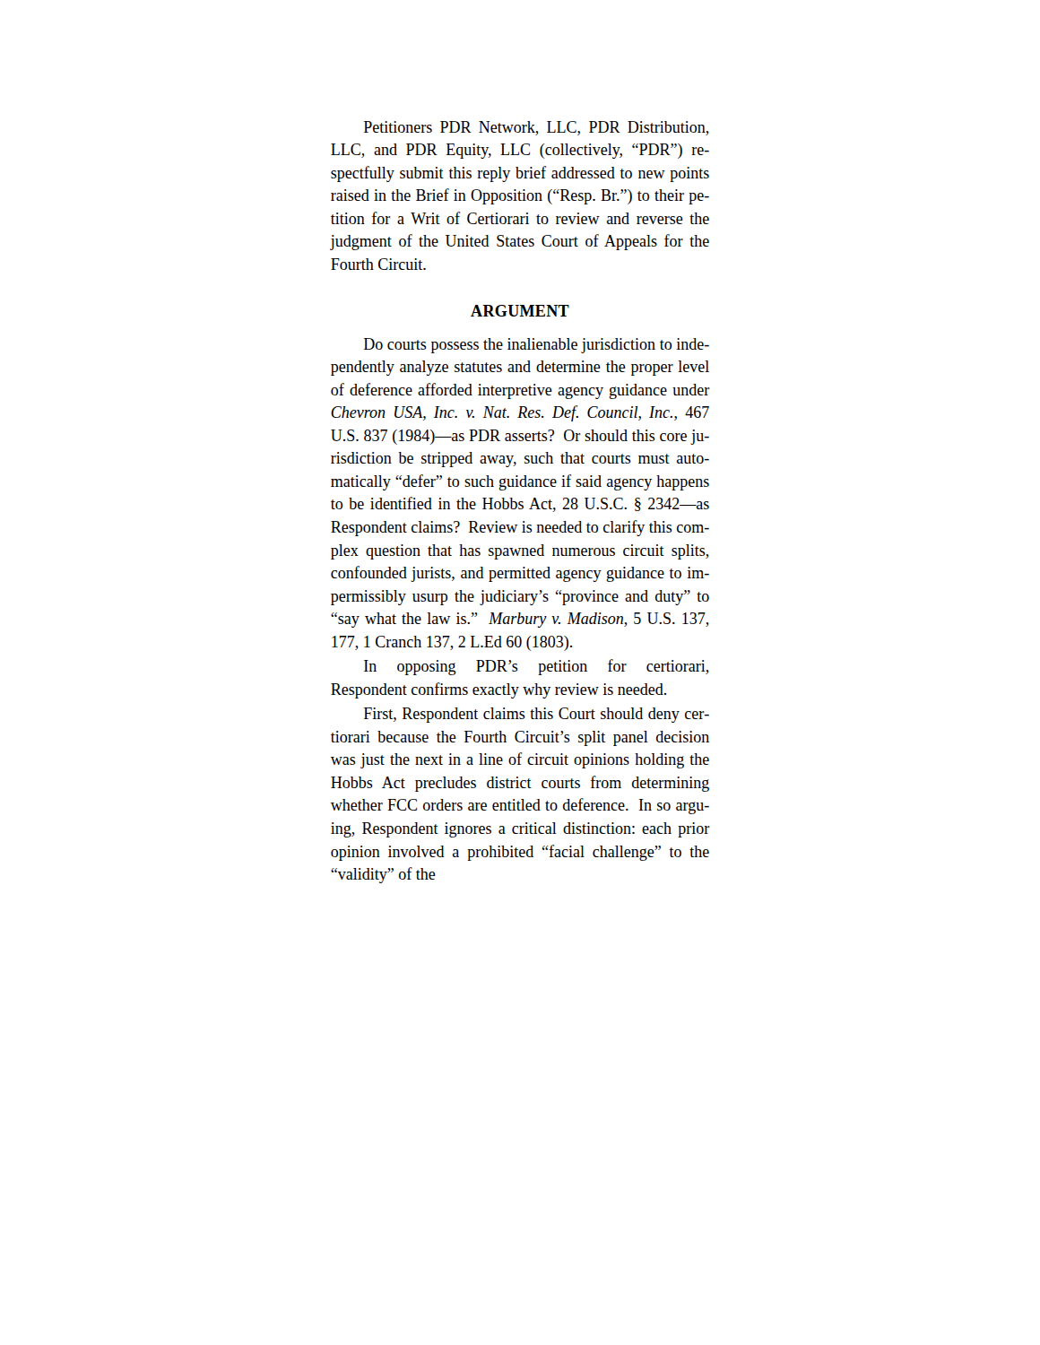Petitioners PDR Network, LLC, PDR Distribution, LLC, and PDR Equity, LLC (collectively, “PDR”) respectfully submit this reply brief addressed to new points raised in the Brief in Opposition (“Resp. Br.”) to their petition for a Writ of Certiorari to review and reverse the judgment of the United States Court of Appeals for the Fourth Circuit.
ARGUMENT
Do courts possess the inalienable jurisdiction to independently analyze statutes and determine the proper level of deference afforded interpretive agency guidance under Chevron USA, Inc. v. Nat. Res. Def. Council, Inc., 467 U.S. 837 (1984)—as PDR asserts? Or should this core jurisdiction be stripped away, such that courts must automatically “defer” to such guidance if said agency happens to be identified in the Hobbs Act, 28 U.S.C. § 2342—as Respondent claims? Review is needed to clarify this complex question that has spawned numerous circuit splits, confounded jurists, and permitted agency guidance to impermissibly usurp the judiciary’s “province and duty” to “say what the law is.” Marbury v. Madison, 5 U.S. 137, 177, 1 Cranch 137, 2 L.Ed 60 (1803).
In opposing PDR’s petition for certiorari, Respondent confirms exactly why review is needed.
First, Respondent claims this Court should deny certiorari because the Fourth Circuit’s split panel decision was just the next in a line of circuit opinions holding the Hobbs Act precludes district courts from determining whether FCC orders are entitled to deference. In so arguing, Respondent ignores a critical distinction: each prior opinion involved a prohibited “facial challenge” to the “validity” of the